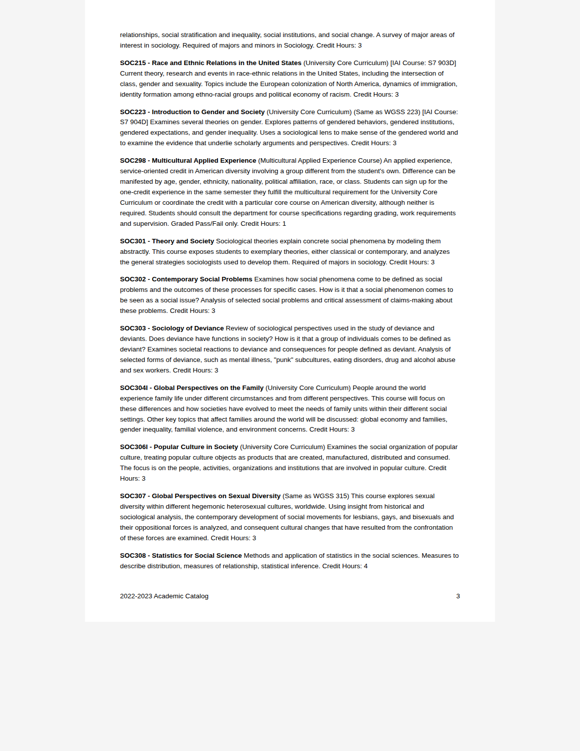relationships, social stratification and inequality, social institutions, and social change. A survey of major areas of interest in sociology. Required of majors and minors in Sociology. Credit Hours: 3
SOC215 - Race and Ethnic Relations in the United States (University Core Curriculum) [IAI Course: S7 903D] Current theory, research and events in race-ethnic relations in the United States, including the intersection of class, gender and sexuality. Topics include the European colonization of North America, dynamics of immigration, identity formation among ethno-racial groups and political economy of racism. Credit Hours: 3
SOC223 - Introduction to Gender and Society (University Core Curriculum) (Same as WGSS 223) [IAI Course: S7 904D] Examines several theories on gender. Explores patterns of gendered behaviors, gendered institutions, gendered expectations, and gender inequality. Uses a sociological lens to make sense of the gendered world and to examine the evidence that underlie scholarly arguments and perspectives. Credit Hours: 3
SOC298 - Multicultural Applied Experience (Multicultural Applied Experience Course) An applied experience, service-oriented credit in American diversity involving a group different from the student's own. Difference can be manifested by age, gender, ethnicity, nationality, political affiliation, race, or class. Students can sign up for the one-credit experience in the same semester they fulfill the multicultural requirement for the University Core Curriculum or coordinate the credit with a particular core course on American diversity, although neither is required. Students should consult the department for course specifications regarding grading, work requirements and supervision. Graded Pass/Fail only. Credit Hours: 1
SOC301 - Theory and Society Sociological theories explain concrete social phenomena by modeling them abstractly. This course exposes students to exemplary theories, either classical or contemporary, and analyzes the general strategies sociologists used to develop them. Required of majors in sociology. Credit Hours: 3
SOC302 - Contemporary Social Problems Examines how social phenomena come to be defined as social problems and the outcomes of these processes for specific cases. How is it that a social phenomenon comes to be seen as a social issue? Analysis of selected social problems and critical assessment of claims-making about these problems. Credit Hours: 3
SOC303 - Sociology of Deviance Review of sociological perspectives used in the study of deviance and deviants. Does deviance have functions in society? How is it that a group of individuals comes to be defined as deviant? Examines societal reactions to deviance and consequences for people defined as deviant. Analysis of selected forms of deviance, such as mental illness, "punk" subcultures, eating disorders, drug and alcohol abuse and sex workers. Credit Hours: 3
SOC304I - Global Perspectives on the Family (University Core Curriculum) People around the world experience family life under different circumstances and from different perspectives. This course will focus on these differences and how societies have evolved to meet the needs of family units within their different social settings. Other key topics that affect families around the world will be discussed: global economy and families, gender inequality, familial violence, and environment concerns. Credit Hours: 3
SOC306I - Popular Culture in Society (University Core Curriculum) Examines the social organization of popular culture, treating popular culture objects as products that are created, manufactured, distributed and consumed. The focus is on the people, activities, organizations and institutions that are involved in popular culture. Credit Hours: 3
SOC307 - Global Perspectives on Sexual Diversity (Same as WGSS 315) This course explores sexual diversity within different hegemonic heterosexual cultures, worldwide. Using insight from historical and sociological analysis, the contemporary development of social movements for lesbians, gays, and bisexuals and their oppositional forces is analyzed, and consequent cultural changes that have resulted from the confrontation of these forces are examined. Credit Hours: 3
SOC308 - Statistics for Social Science Methods and application of statistics in the social sciences. Measures to describe distribution, measures of relationship, statistical inference. Credit Hours: 4
2022-2023 Academic Catalog 3